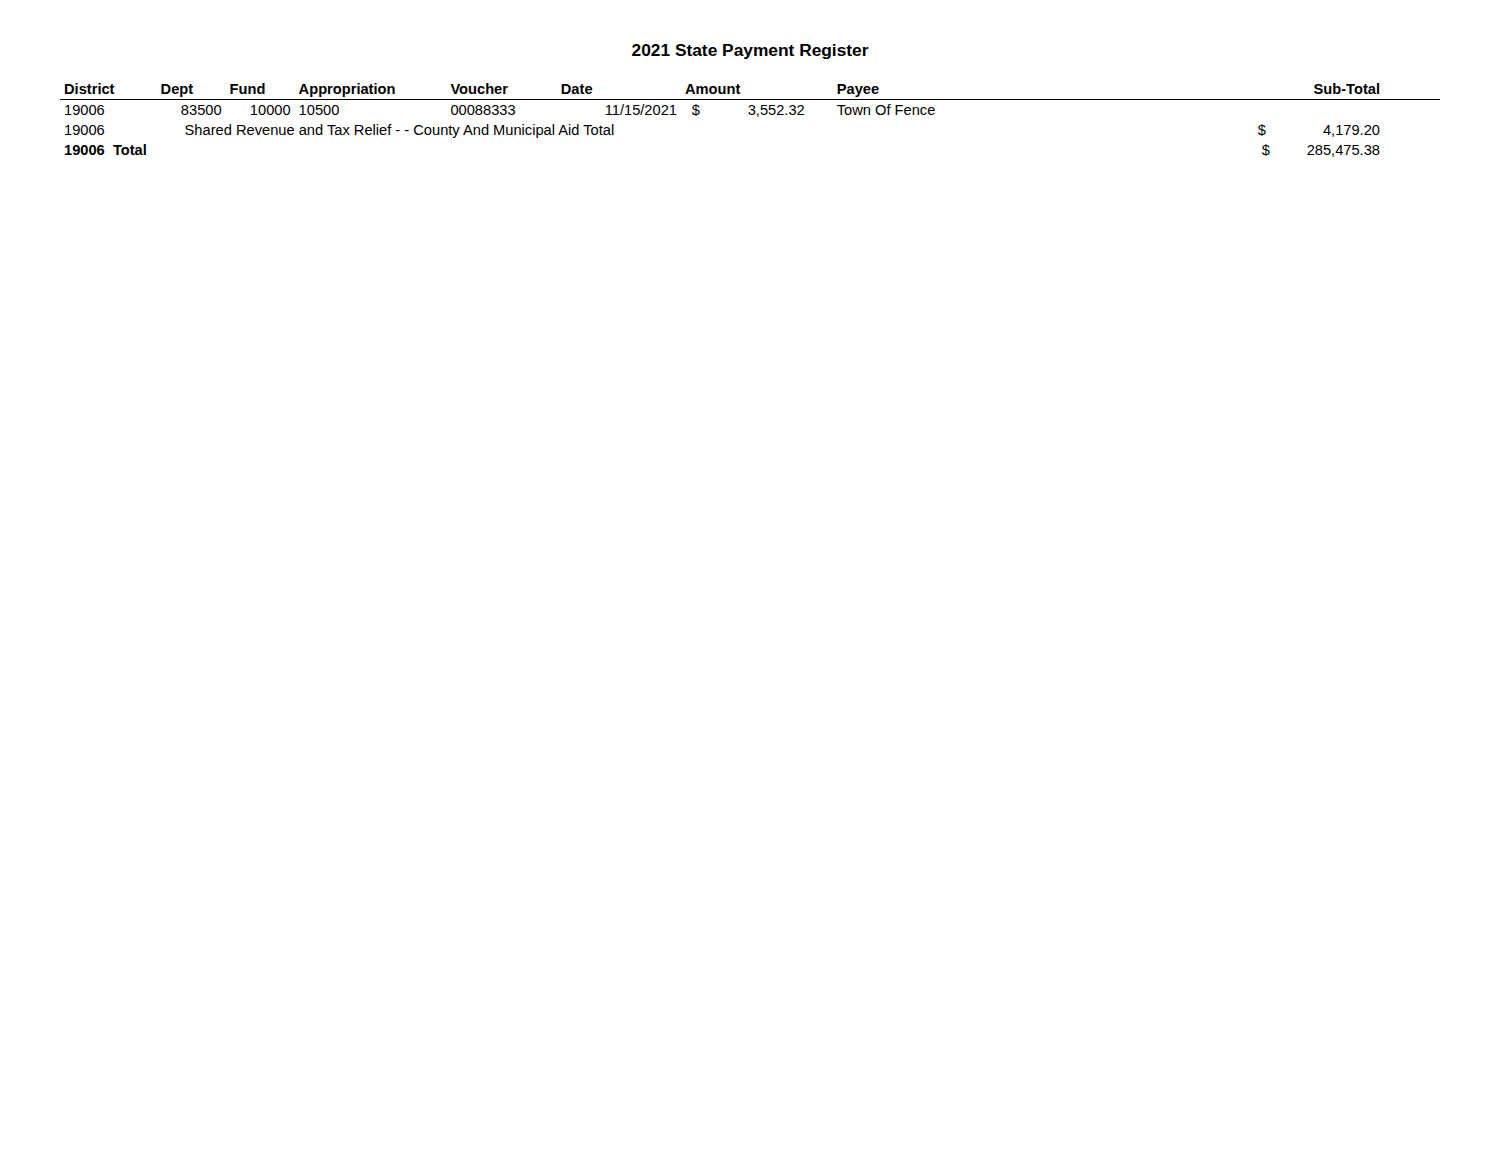2021 State Payment Register
| District | Dept | Fund | Appropriation | Voucher | Date | Amount | Payee | Sub-Total |
| --- | --- | --- | --- | --- | --- | --- | --- | --- |
| 19006 | 83500 | 10000 | 10500 | 00088333 | 11/15/2021 | $ | 3,552.32 | Town Of Fence | |
| 19006 | Shared Revenue and Tax Relief - - County And Municipal Aid Total | $ 4,179.20 |
| 19006 Total | | $ 285,475.38 |